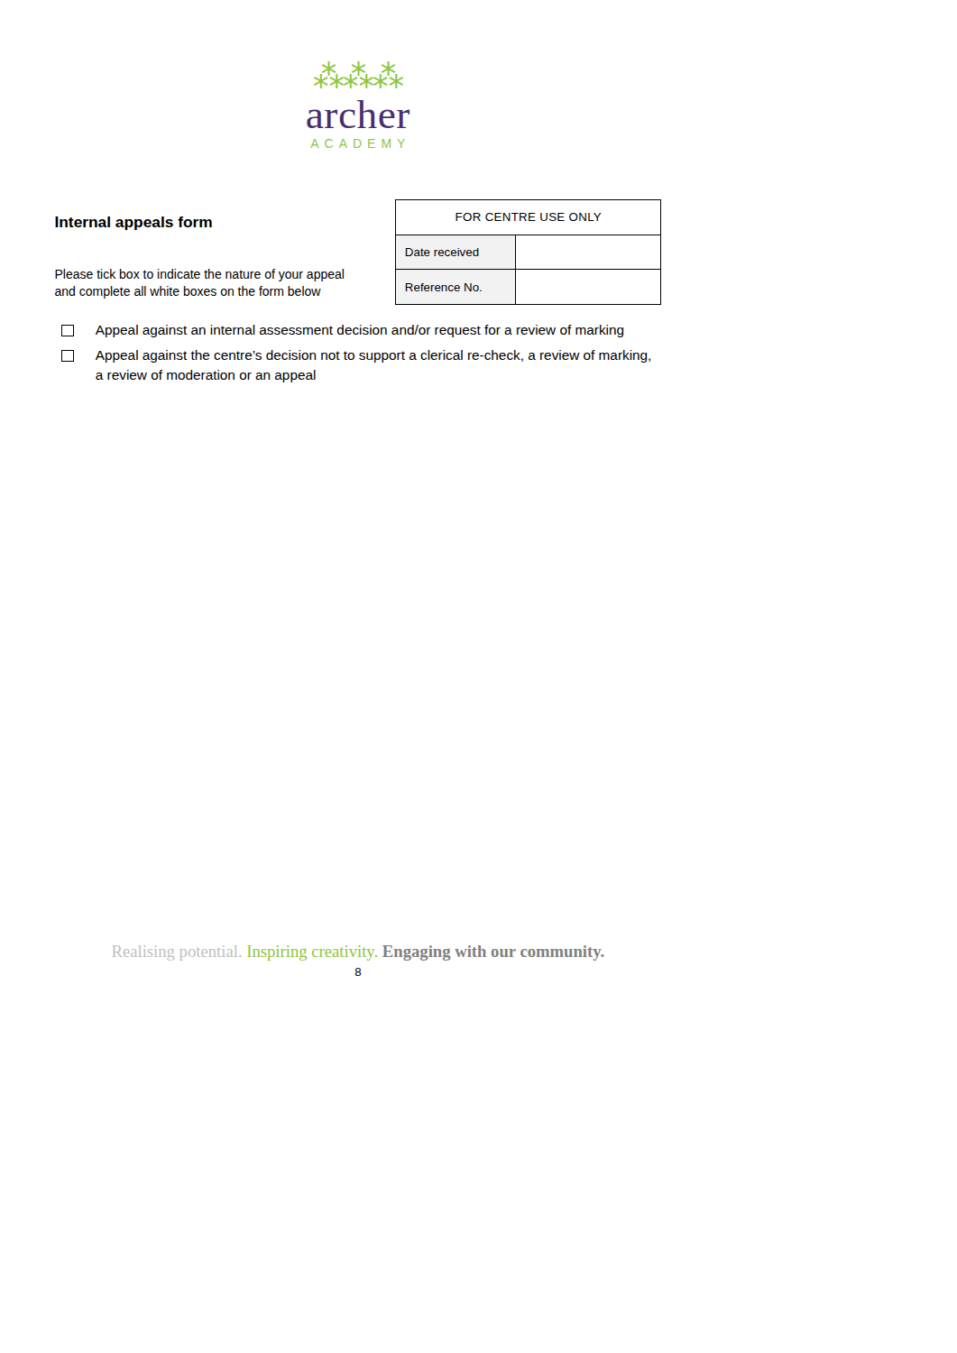⁂⁂⁂ archer ACADEMY
Internal appeals form
Please tick box to indicate the nature of your appeal and complete all white boxes on the form below
| FOR CENTRE USE ONLY |
| --- |
| Date received | |
| Reference No. | |
Appeal against an internal assessment decision and/or request for a review of marking
Appeal against the centre’s decision not to support a clerical re-check, a review of marking, a review of moderation or an appeal
Realising potential. Inspiring creativity. Engaging with our community.
8